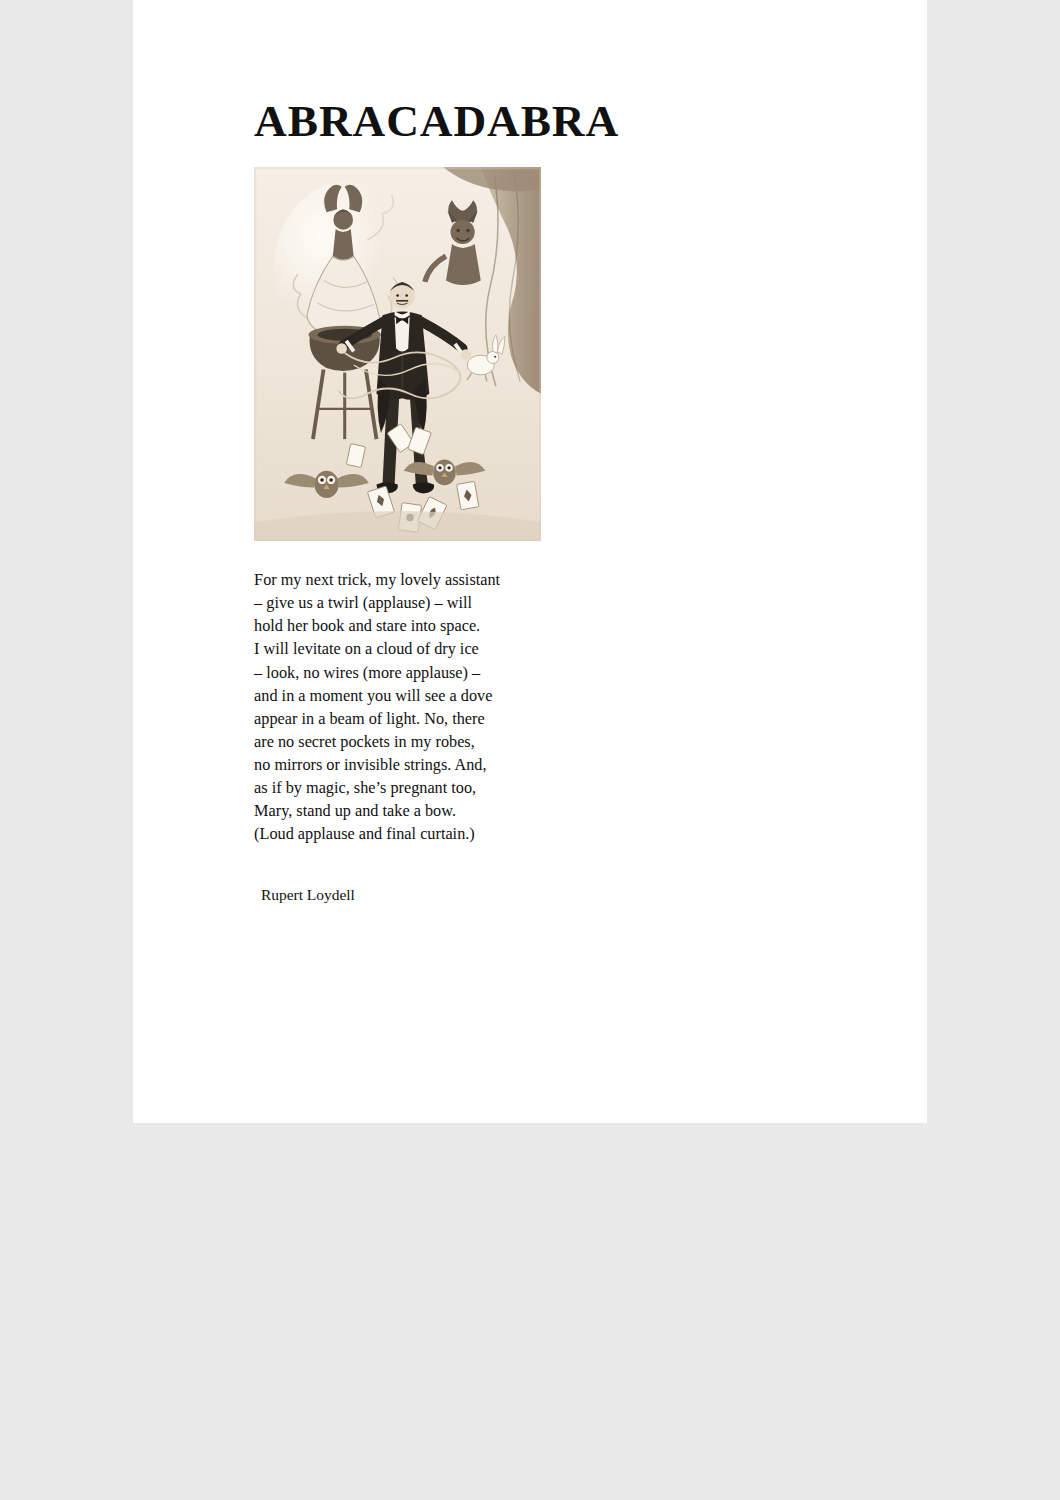ABRACADABRA
For my next trick, my lovely assistant
– give us a twirl (applause) – will
hold her book and stare into space.
I will levitate on a cloud of dry ice
– look, no wires (more applause) –
and in a moment you will see a dove
appear in a beam of light. No, there
are no secret pockets in my robes,
no mirrors or invisible strings. And,
as if by magic, she’s pregnant too,
Mary, stand up and take a bow.
(Loud applause and final curtain.)
Rupert Loydell